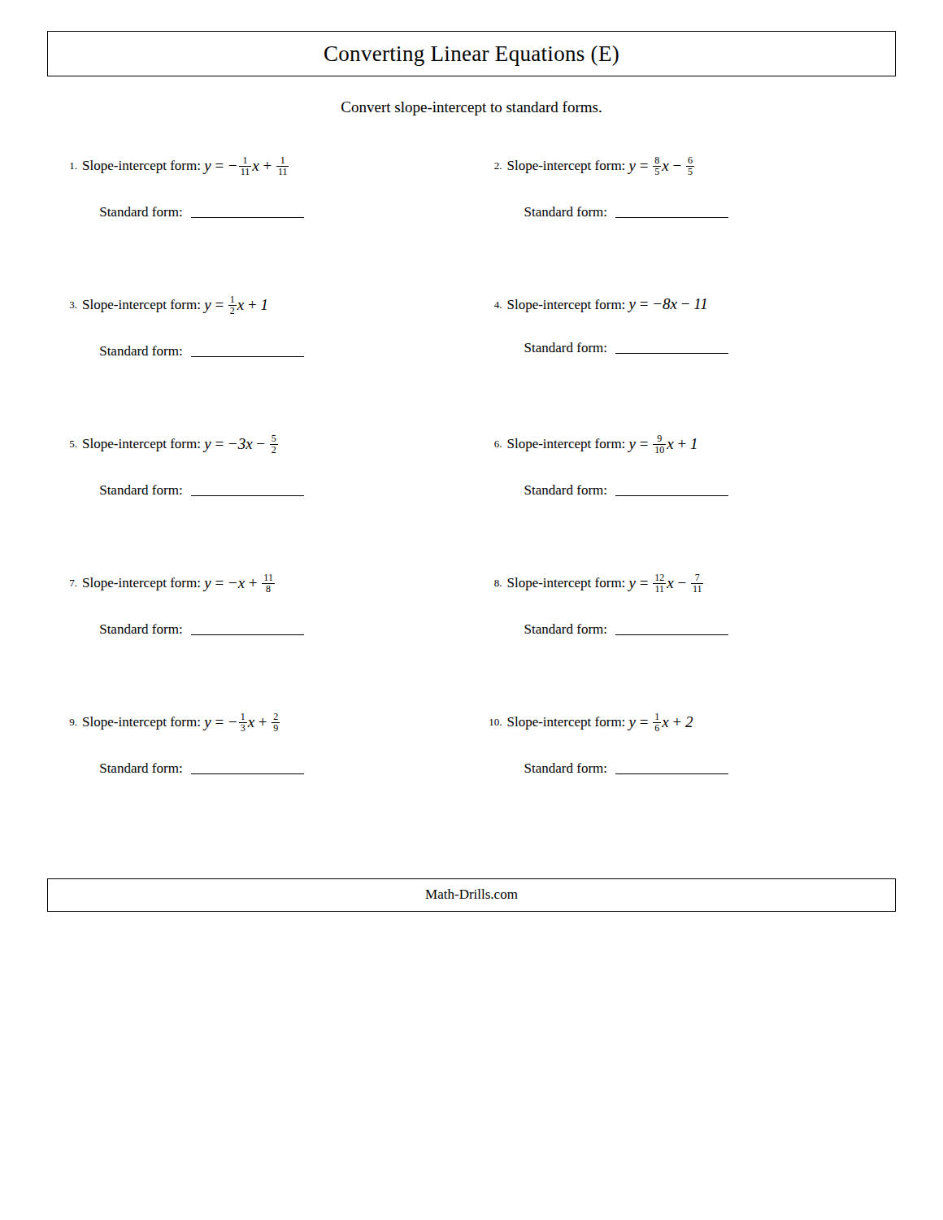Converting Linear Equations (E)
Convert slope-intercept to standard forms.
| 1. Slope-intercept form: y = − 1 11 x + 1 11 Standard form: | 2. Slope-intercept form: y = 8 5 x − 6 5 Standard form: |
| 3. Slope-intercept form: y = 1 2 x + 1 Standard form: | 4. Slope-intercept form: y = −8x − 11 Standard form: |
| 5. Slope-intercept form: y = −3x − 5 2 Standard form: | 6. Slope-intercept form: y = 9 10 x + 1 Standard form: |
| 7. Slope-intercept form: y = −x + 11 8 Standard form: | 8. Slope-intercept form: y = 12 11 x − 7 11 Standard form: |
| 9. Slope-intercept form: y = − 1 3 x + 2 9 Standard form: | 10. Slope-intercept form: y = 1 6 x + 2 Standard form: |
Math-Drills.com